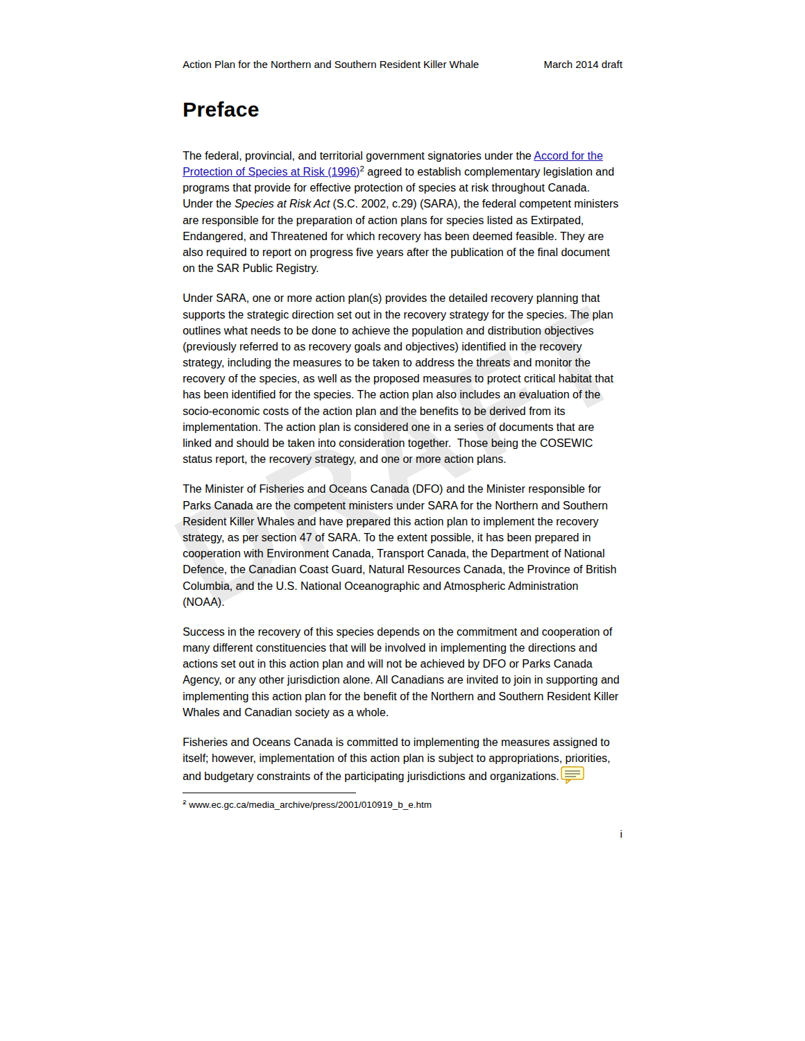DRAFT
Action Plan for the Northern and Southern Resident Killer Whale March 2014 draft
Preface
The federal, provincial, and territorial government signatories under the Accord for the Protection of Species at Risk (1996)2 agreed to establish complementary legislation and programs that provide for effective protection of species at risk throughout Canada. Under the Species at Risk Act (S.C. 2002, c.29) (SARA), the federal competent ministers are responsible for the preparation of action plans for species listed as Extirpated, Endangered, and Threatened for which recovery has been deemed feasible. They are also required to report on progress five years after the publication of the final document on the SAR Public Registry.
Under SARA, one or more action plan(s) provides the detailed recovery planning that supports the strategic direction set out in the recovery strategy for the species. The plan outlines what needs to be done to achieve the population and distribution objectives (previously referred to as recovery goals and objectives) identified in the recovery strategy, including the measures to be taken to address the threats and monitor the recovery of the species, as well as the proposed measures to protect critical habitat that has been identified for the species. The action plan also includes an evaluation of the socio-economic costs of the action plan and the benefits to be derived from its implementation. The action plan is considered one in a series of documents that are linked and should be taken into consideration together. Those being the COSEWIC status report, the recovery strategy, and one or more action plans.
The Minister of Fisheries and Oceans Canada (DFO) and the Minister responsible for Parks Canada are the competent ministers under SARA for the Northern and Southern Resident Killer Whales and have prepared this action plan to implement the recovery strategy, as per section 47 of SARA. To the extent possible, it has been prepared in cooperation with Environment Canada, Transport Canada, the Department of National Defence, the Canadian Coast Guard, Natural Resources Canada, the Province of British Columbia, and the U.S. National Oceanographic and Atmospheric Administration (NOAA).
Success in the recovery of this species depends on the commitment and cooperation of many different constituencies that will be involved in implementing the directions and actions set out in this action plan and will not be achieved by DFO or Parks Canada Agency, or any other jurisdiction alone. All Canadians are invited to join in supporting and implementing this action plan for the benefit of the Northern and Southern Resident Killer Whales and Canadian society as a whole.
Fisheries and Oceans Canada is committed to implementing the measures assigned to itself; however, implementation of this action plan is subject to appropriations, priorities, and budgetary constraints of the participating jurisdictions and organizations.
.
2 www.ec.gc.ca/media_archive/press/2001/010919_b_e.htm
i